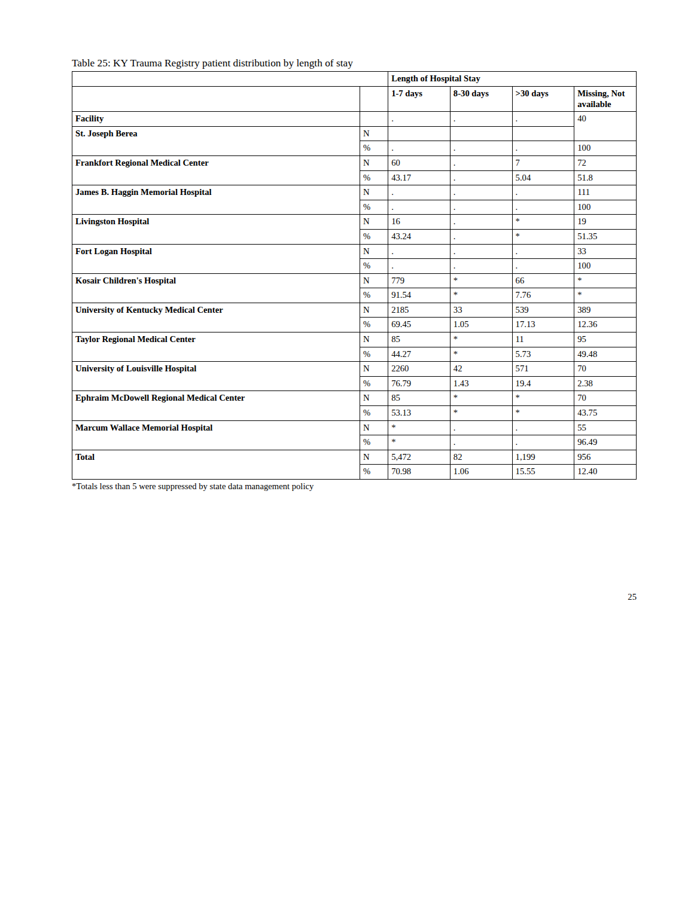Table 25: KY Trauma Registry patient distribution by length of stay
| | | Length of Hospital Stay |
| | | 1-7 days | 8-30 days | >30 days | Missing, Not available |
| Facility | | . | . | . | 40 |
| St. Joseph Berea | N | | | |
| % | . | . | . | 100 |
| Frankfort Regional Medical Center | N | 60 | . | 7 | 72 |
| % | 43.17 | . | 5.04 | 51.8 |
| James B. Haggin Memorial Hospital | N | . | . | . | 111 |
| % | . | . | . | 100 |
| Livingston Hospital | N | 16 | . | * | 19 |
| % | 43.24 | . | * | 51.35 |
| Fort Logan Hospital | N | . | . | . | 33 |
| % | . | . | . | 100 |
| Kosair Children's Hospital | N | 779 | * | 66 | * |
| % | 91.54 | * | 7.76 | * |
| University of Kentucky Medical Center | N | 2185 | 33 | 539 | 389 |
| % | 69.45 | 1.05 | 17.13 | 12.36 |
| Taylor Regional Medical Center | N | 85 | * | 11 | 95 |
| % | 44.27 | * | 5.73 | 49.48 |
| University of Louisville Hospital | N | 2260 | 42 | 571 | 70 |
| % | 76.79 | 1.43 | 19.4 | 2.38 |
| Ephraim McDowell Regional Medical Center | N | 85 | * | * | 70 |
| % | 53.13 | * | * | 43.75 |
| Marcum Wallace Memorial Hospital | N | * | . | . | 55 |
| % | * | . | . | 96.49 |
| Total | N | 5,472 | 82 | 1,199 | 956 |
| % | 70.98 | 1.06 | 15.55 | 12.40 |
*Totals less than 5 were suppressed by state data management policy
25